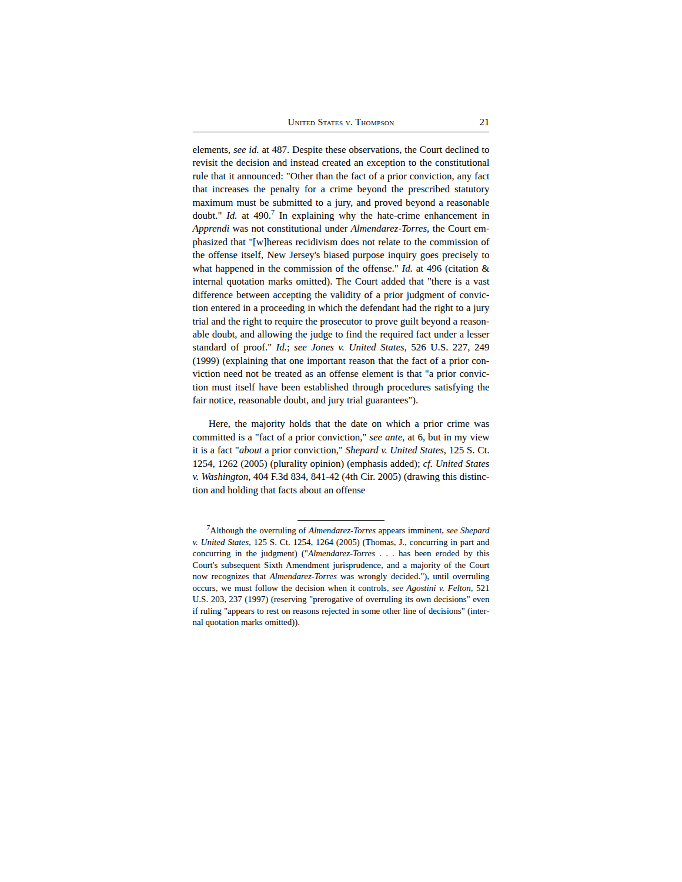United States v. Thompson 21
elements, see id. at 487. Despite these observations, the Court declined to revisit the decision and instead created an exception to the constitutional rule that it announced: "Other than the fact of a prior conviction, any fact that increases the penalty for a crime beyond the prescribed statutory maximum must be submitted to a jury, and proved beyond a reasonable doubt." Id. at 490.7 In explaining why the hate-crime enhancement in Apprendi was not constitutional under Almendarez-Torres, the Court emphasized that "[w]hereas recidivism does not relate to the commission of the offense itself, New Jersey's biased purpose inquiry goes precisely to what happened in the commission of the offense." Id. at 496 (citation & internal quotation marks omitted). The Court added that "there is a vast difference between accepting the validity of a prior judgment of conviction entered in a proceeding in which the defendant had the right to a jury trial and the right to require the prosecutor to prove guilt beyond a reasonable doubt, and allowing the judge to find the required fact under a lesser standard of proof." Id.; see Jones v. United States, 526 U.S. 227, 249 (1999) (explaining that one important reason that the fact of a prior conviction need not be treated as an offense element is that "a prior conviction must itself have been established through procedures satisfying the fair notice, reasonable doubt, and jury trial guarantees").
Here, the majority holds that the date on which a prior crime was committed is a "fact of a prior conviction," see ante, at 6, but in my view it is a fact "about a prior conviction," Shepard v. United States, 125 S. Ct. 1254, 1262 (2005) (plurality opinion) (emphasis added); cf. United States v. Washington, 404 F.3d 834, 841-42 (4th Cir. 2005) (drawing this distinction and holding that facts about an offense
7Although the overruling of Almendarez-Torres appears imminent, see Shepard v. United States, 125 S. Ct. 1254, 1264 (2005) (Thomas, J., concurring in part and concurring in the judgment) ("Almendarez-Torres . . . has been eroded by this Court's subsequent Sixth Amendment jurisprudence, and a majority of the Court now recognizes that Almendarez-Torres was wrongly decided."), until overruling occurs, we must follow the decision when it controls, see Agostini v. Felton, 521 U.S. 203, 237 (1997) (reserving "prerogative of overruling its own decisions" even if ruling "appears to rest on reasons rejected in some other line of decisions" (internal quotation marks omitted)).